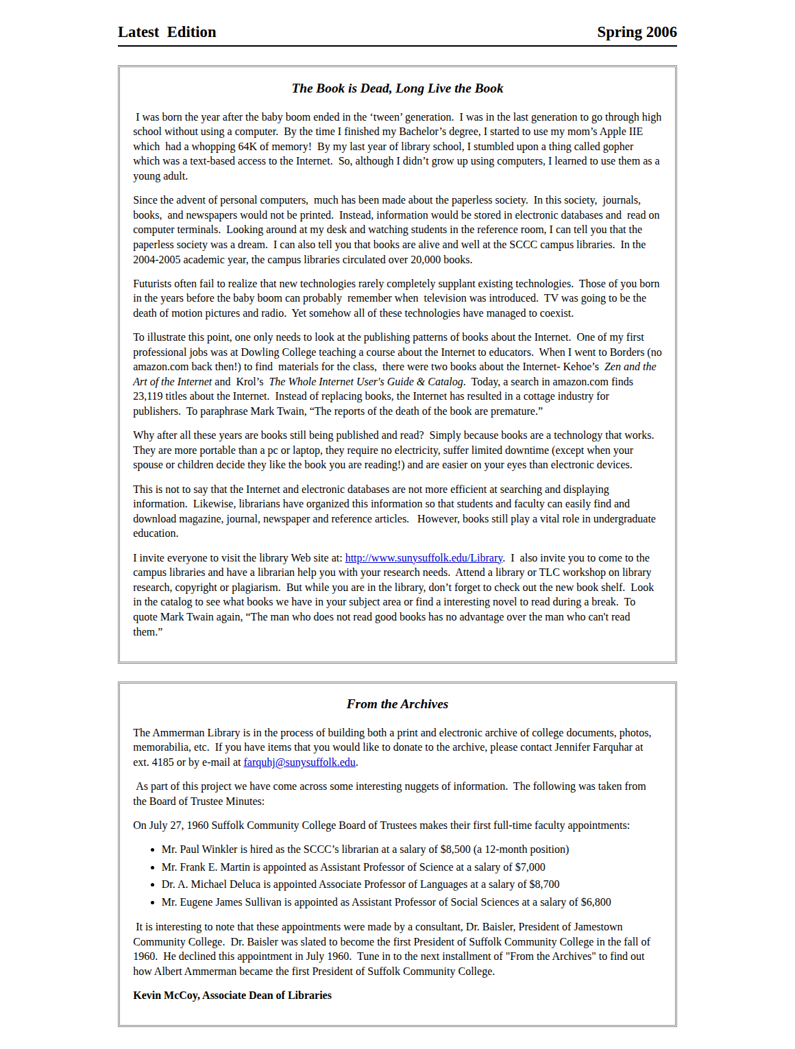Latest Edition Spring 2006
The Book is Dead, Long Live the Book
I was born the year after the baby boom ended in the ‘tween’ generation. I was in the last generation to go through high school without using a computer. By the time I finished my Bachelor’s degree, I started to use my mom’s Apple IIE which had a whopping 64K of memory! By my last year of library school, I stumbled upon a thing called gopher which was a text-based access to the Internet. So, although I didn’t grow up using computers, I learned to use them as a young adult.
Since the advent of personal computers, much has been made about the paperless society. In this society, journals, books, and newspapers would not be printed. Instead, information would be stored in electronic databases and read on computer terminals. Looking around at my desk and watching students in the reference room, I can tell you that the paperless society was a dream. I can also tell you that books are alive and well at the SCCC campus libraries. In the 2004-2005 academic year, the campus libraries circulated over 20,000 books.
Futurists often fail to realize that new technologies rarely completely supplant existing technologies. Those of you born in the years before the baby boom can probably remember when television was introduced. TV was going to be the death of motion pictures and radio. Yet somehow all of these technologies have managed to coexist.
To illustrate this point, one only needs to look at the publishing patterns of books about the Internet. One of my first professional jobs was at Dowling College teaching a course about the Internet to educators. When I went to Borders (no amazon.com back then!) to find materials for the class, there were two books about the Internet- Kehoe’s Zen and the Art of the Internet and Krol’s The Whole Internet User's Guide & Catalog. Today, a search in amazon.com finds 23,119 titles about the Internet. Instead of replacing books, the Internet has resulted in a cottage industry for publishers. To paraphrase Mark Twain, “The reports of the death of the book are premature.”
Why after all these years are books still being published and read? Simply because books are a technology that works. They are more portable than a pc or laptop, they require no electricity, suffer limited downtime (except when your spouse or children decide they like the book you are reading!) and are easier on your eyes than electronic devices.
This is not to say that the Internet and electronic databases are not more efficient at searching and displaying information. Likewise, librarians have organized this information so that students and faculty can easily find and download magazine, journal, newspaper and reference articles. However, books still play a vital role in undergraduate education.
I invite everyone to visit the library Web site at: http://www.sunysuffolk.edu/Library. I also invite you to come to the campus libraries and have a librarian help you with your research needs. Attend a library or TLC workshop on library research, copyright or plagiarism. But while you are in the library, don’t forget to check out the new book shelf. Look in the catalog to see what books we have in your subject area or find a interesting novel to read during a break. To quote Mark Twain again, “The man who does not read good books has no advantage over the man who can't read them.”
From the Archives
The Ammerman Library is in the process of building both a print and electronic archive of college documents, photos, memorabilia, etc. If you have items that you would like to donate to the archive, please contact Jennifer Farquhar at ext. 4185 or by e-mail at farquhj@sunysuffolk.edu.
As part of this project we have come across some interesting nuggets of information. The following was taken from the Board of Trustee Minutes:
On July 27, 1960 Suffolk Community College Board of Trustees makes their first full-time faculty appointments:
Mr. Paul Winkler is hired as the SCCC’s librarian at a salary of $8,500 (a 12-month position)
Mr. Frank E. Martin is appointed as Assistant Professor of Science at a salary of $7,000
Dr. A. Michael Deluca is appointed Associate Professor of Languages at a salary of $8,700
Mr. Eugene James Sullivan is appointed as Assistant Professor of Social Sciences at a salary of $6,800
It is interesting to note that these appointments were made by a consultant, Dr. Baisler, President of Jamestown Community College. Dr. Baisler was slated to become the first President of Suffolk Community College in the fall of 1960. He declined this appointment in July 1960. Tune in to the next installment of "From the Archives" to find out how Albert Ammerman became the first President of Suffolk Community College.
Kevin McCoy, Associate Dean of Libraries